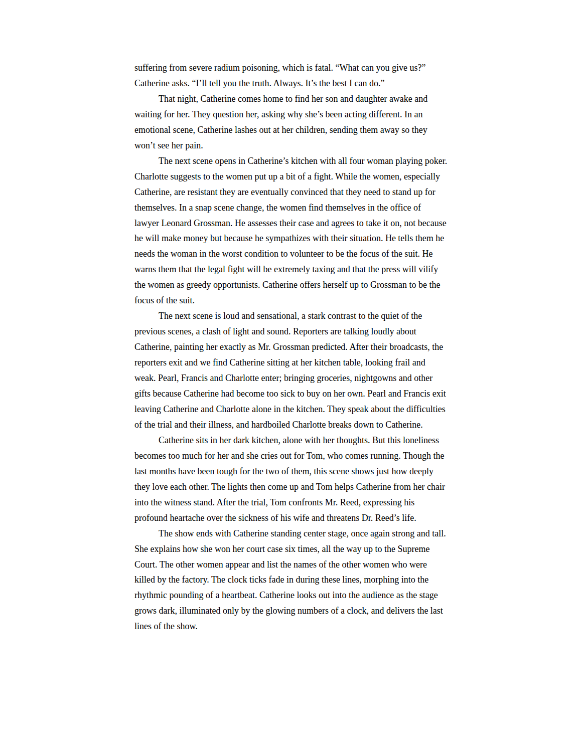suffering from severe radium poisoning, which is fatal. “What can you give us?” Catherine asks. “I’ll tell you the truth. Always. It’s the best I can do.”
That night, Catherine comes home to find her son and daughter awake and waiting for her. They question her, asking why she’s been acting different. In an emotional scene, Catherine lashes out at her children, sending them away so they won’t see her pain.
The next scene opens in Catherine’s kitchen with all four woman playing poker. Charlotte suggests to the women put up a bit of a fight. While the women, especially Catherine, are resistant they are eventually convinced that they need to stand up for themselves. In a snap scene change, the women find themselves in the office of lawyer Leonard Grossman. He assesses their case and agrees to take it on, not because he will make money but because he sympathizes with their situation. He tells them he needs the woman in the worst condition to volunteer to be the focus of the suit. He warns them that the legal fight will be extremely taxing and that the press will vilify the women as greedy opportunists. Catherine offers herself up to Grossman to be the focus of the suit.
The next scene is loud and sensational, a stark contrast to the quiet of the previous scenes, a clash of light and sound. Reporters are talking loudly about Catherine, painting her exactly as Mr. Grossman predicted. After their broadcasts, the reporters exit and we find Catherine sitting at her kitchen table, looking frail and weak. Pearl, Francis and Charlotte enter; bringing groceries, nightgowns and other gifts because Catherine had become too sick to buy on her own. Pearl and Francis exit leaving Catherine and Charlotte alone in the kitchen. They speak about the difficulties of the trial and their illness, and hardboiled Charlotte breaks down to Catherine.
Catherine sits in her dark kitchen, alone with her thoughts. But this loneliness becomes too much for her and she cries out for Tom, who comes running. Though the last months have been tough for the two of them, this scene shows just how deeply they love each other. The lights then come up and Tom helps Catherine from her chair into the witness stand. After the trial, Tom confronts Mr. Reed, expressing his profound heartache over the sickness of his wife and threatens Dr. Reed’s life.
The show ends with Catherine standing center stage, once again strong and tall. She explains how she won her court case six times, all the way up to the Supreme Court. The other women appear and list the names of the other women who were killed by the factory. The clock ticks fade in during these lines, morphing into the rhythmic pounding of a heartbeat. Catherine looks out into the audience as the stage grows dark, illuminated only by the glowing numbers of a clock, and delivers the last lines of the show.